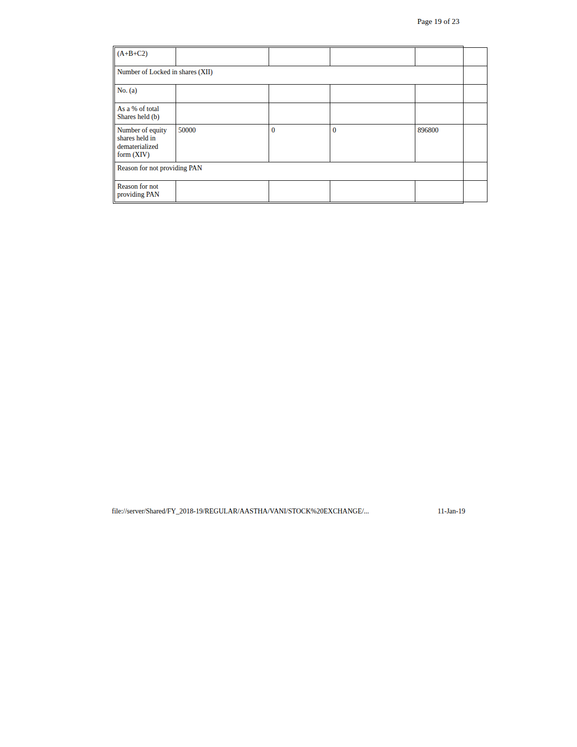Page 19 of 23
| (A+B+C2) | | | | |
| Number of Locked in shares (XII) |
| No. (a) | | | | |
| As a % of total Shares held (b) | | | | |
| Number of equity shares held in dematerialized form (XIV) | 50000 | 0 | 0 | 896800 |
| Reason for not providing PAN |
| Reason for not providing PAN | | | | |
file://server/Shared/FY_2018-19/REGULAR/AASTHA/VANI/STOCK%20EXCHANGE/... 11-Jan-19